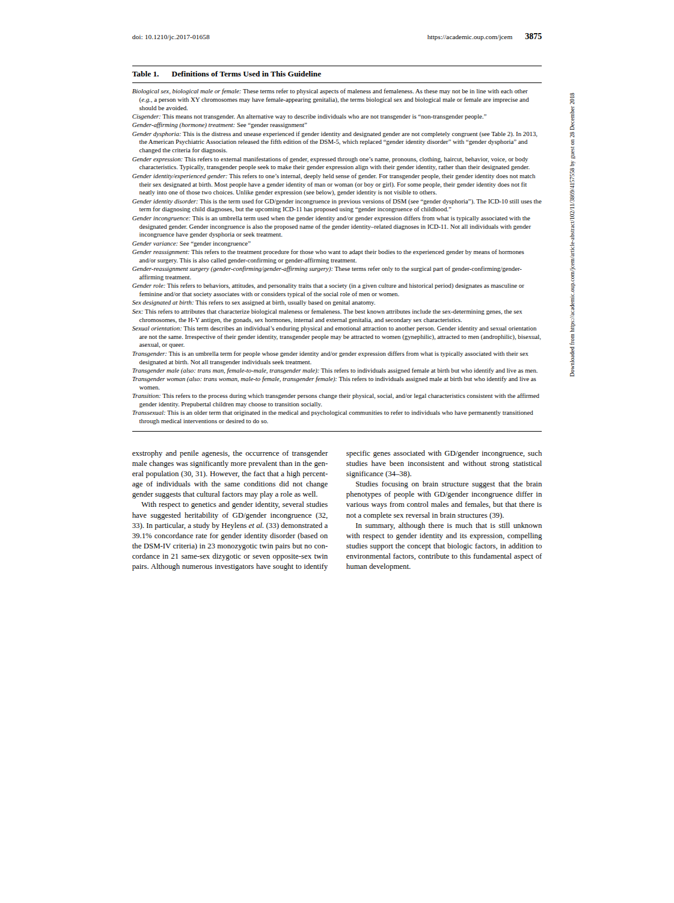doi: 10.1210/jc.2017-01658
https://academic.oup.com/jcem 3875
Downloaded from https://academic.oup.com/jcem/article-abstract/102/11/3869/4157558 by guest on 28 December 2018
Table 1. Definitions of Terms Used in This Guideline
Biological sex, biological male or female: These terms refer to physical aspects of maleness and femaleness. As these may not be in line with each other (e.g., a person with XY chromosomes may have female-appearing genitalia), the terms biological sex and biological male or female are imprecise and should be avoided.
Cisgender: This means not transgender. An alternative way to describe individuals who are not transgender is “non-transgender people.”
Gender-affirming (hormone) treatment: See “gender reassignment”
Gender dysphoria: This is the distress and unease experienced if gender identity and designated gender are not completely congruent (see Table 2). In 2013, the American Psychiatric Association released the fifth edition of the DSM-5, which replaced “gender identity disorder” with “gender dysphoria” and changed the criteria for diagnosis.
Gender expression: This refers to external manifestations of gender, expressed through one’s name, pronouns, clothing, haircut, behavior, voice, or body characteristics. Typically, transgender people seek to make their gender expression align with their gender identity, rather than their designated gender.
Gender identity/experienced gender: This refers to one’s internal, deeply held sense of gender. For transgender people, their gender identity does not match their sex designated at birth. Most people have a gender identity of man or woman (or boy or girl). For some people, their gender identity does not fit neatly into one of those two choices. Unlike gender expression (see below), gender identity is not visible to others.
Gender identity disorder: This is the term used for GD/gender incongruence in previous versions of DSM (see “gender dysphoria”). The ICD-10 still uses the term for diagnosing child diagnoses, but the upcoming ICD-11 has proposed using “gender incongruence of childhood.”
Gender incongruence: This is an umbrella term used when the gender identity and/or gender expression differs from what is typically associated with the designated gender. Gender incongruence is also the proposed name of the gender identity–related diagnoses in ICD-11. Not all individuals with gender incongruence have gender dysphoria or seek treatment.
Gender variance: See “gender incongruence”
Gender reassignment: This refers to the treatment procedure for those who want to adapt their bodies to the experienced gender by means of hormones and/or surgery. This is also called gender-confirming or gender-affirming treatment.
Gender-reassignment surgery (gender-confirming/gender-affirming surgery): These terms refer only to the surgical part of gender-confirming/gender-affirming treatment.
Gender role: This refers to behaviors, attitudes, and personality traits that a society (in a given culture and historical period) designates as masculine or feminine and/or that society associates with or considers typical of the social role of men or women.
Sex designated at birth: This refers to sex assigned at birth, usually based on genital anatomy.
Sex: This refers to attributes that characterize biological maleness or femaleness. The best known attributes include the sex-determining genes, the sex chromosomes, the H-Y antigen, the gonads, sex hormones, internal and external genitalia, and secondary sex characteristics.
Sexual orientation: This term describes an individual’s enduring physical and emotional attraction to another person. Gender identity and sexual orientation are not the same. Irrespective of their gender identity, transgender people may be attracted to women (gynephilic), attracted to men (androphilic), bisexual, asexual, or queer.
Transgender: This is an umbrella term for people whose gender identity and/or gender expression differs from what is typically associated with their sex designated at birth. Not all transgender individuals seek treatment.
Transgender male (also: trans man, female-to-male, transgender male): This refers to individuals assigned female at birth but who identify and live as men.
Transgender woman (also: trans woman, male-to female, transgender female): This refers to individuals assigned male at birth but who identify and live as women.
Transition: This refers to the process during which transgender persons change their physical, social, and/or legal characteristics consistent with the affirmed gender identity. Prepubertal children may choose to transition socially.
Transsexual: This is an older term that originated in the medical and psychological communities to refer to individuals who have permanently transitioned through medical interventions or desired to do so.
exstrophy and penile agenesis, the occurrence of transgender male changes was significantly more prevalent than in the general population (30, 31). However, the fact that a high percentage of individuals with the same conditions did not change gender suggests that cultural factors may play a role as well.
With respect to genetics and gender identity, several studies have suggested heritability of GD/gender incongruence (32, 33). In particular, a study by Heylens et al. (33) demonstrated a 39.1% concordance rate for gender identity disorder (based on the DSM-IV criteria) in 23 monozygotic twin pairs but no concordance in 21 same-sex dizygotic or seven opposite-sex twin pairs. Although numerous investigators have sought to identify specific genes associated with GD/gender incongruence, such studies have been inconsistent and without strong statistical significance (34–38).
Studies focusing on brain structure suggest that the brain phenotypes of people with GD/gender incongruence differ in various ways from control males and females, but that there is not a complete sex reversal in brain structures (39).
In summary, although there is much that is still unknown with respect to gender identity and its expression, compelling studies support the concept that biologic factors, in addition to environmental factors, contribute to this fundamental aspect of human development.